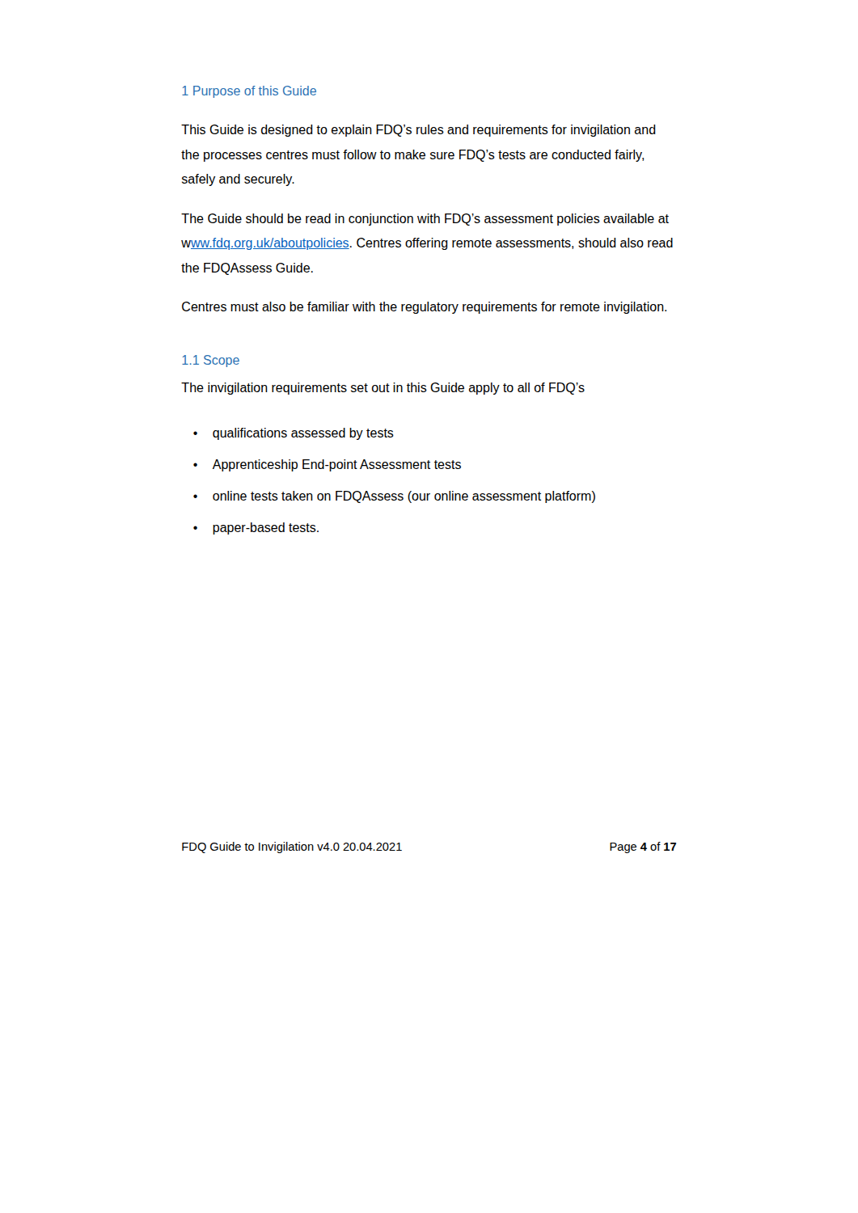1 Purpose of this Guide
This Guide is designed to explain FDQ’s rules and requirements for invigilation and the processes centres must follow to make sure FDQ’s tests are conducted fairly, safely and securely.
The Guide should be read in conjunction with FDQ’s assessment policies available at www.fdq.org.uk/aboutpolicies. Centres offering remote assessments, should also read the FDQAssess Guide.
Centres must also be familiar with the regulatory requirements for remote invigilation.
1.1 Scope
The invigilation requirements set out in this Guide apply to all of FDQ’s
qualifications assessed by tests
Apprenticeship End-point Assessment tests
online tests taken on FDQAssess (our online assessment platform)
paper-based tests.
FDQ Guide to Invigilation v4.0 20.04.2021
Page 4 of 17